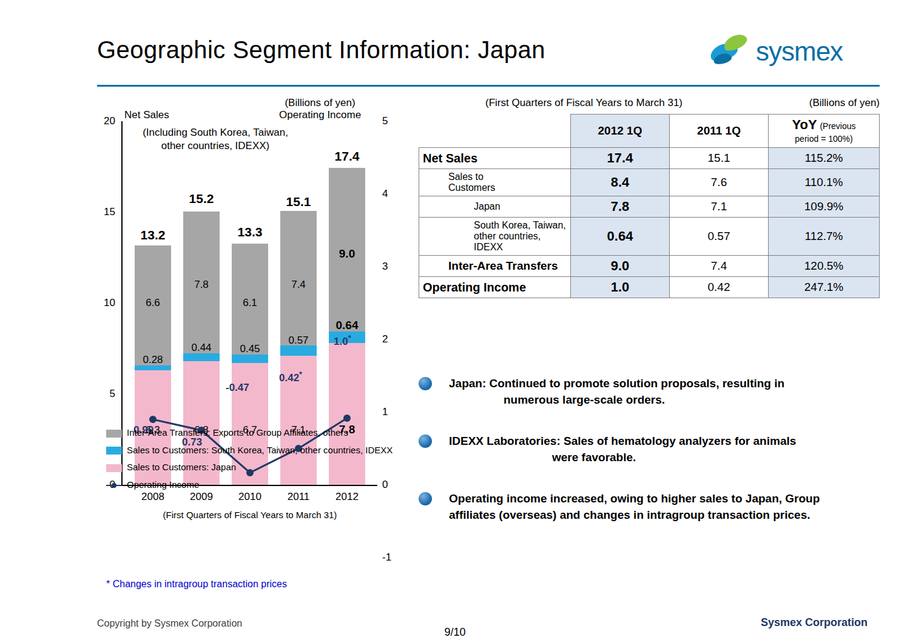Geographic Segment Information: Japan
sysmex
Net Sales
(Billions of yen)
Operating Income
(Including South Korea, Taiwan,
other countries, IDEXX)
20
15
10
5
0
5
4
3
2
1
0
-1
6.3
0.28
6.6
13.2
2008
6.8
0.44
7.8
15.2
2009
6.7
0.45
6.1
13.3
2010
7.1
0.57
7.4
15.1
2011
7.8
0.64
9.0
17.4
2012
0.90
0.73
-0.47
0.42*
1.0*
(First Quarters of Fiscal Years to March 31)
Inter-Area Transfers: Exports to Group Affiliates, others
Sales to Customers: South Korea, Taiwan, other countries, IDEXX
Sales to Customers: Japan
Operating Income
* Changes in intragroup transaction prices
(First Quarters of Fiscal Years to March 31) (Billions of yen)
| | 2012 1Q | 2011 1Q | YoY (Previous period = 100%) |
| Net Sales | 17.4 | 15.1 | 115.2% |
| | Sales to Customers | 8.4 | 7.6 | 110.1% |
| | | Japan | 7.8 | 7.1 | 109.9% |
| | | South Korea, Taiwan, other countries, IDEXX | 0.64 | 0.57 | 112.7% |
| | Inter-Area Transfers | 9.0 | 7.4 | 120.5% |
| Operating Income | 1.0 | 0.42 | 247.1% |
Japan: Continued to promote solution proposals, resulting in
numerous large-scale orders.
IDEXX Laboratories: Sales of hematology analyzers for animals
were favorable.
Operating income increased, owing to higher sales to Japan, Group
affiliates (overseas) and changes in intragroup transaction prices.
Copyright by Sysmex Corporation
9/10
Sysmex Corporation